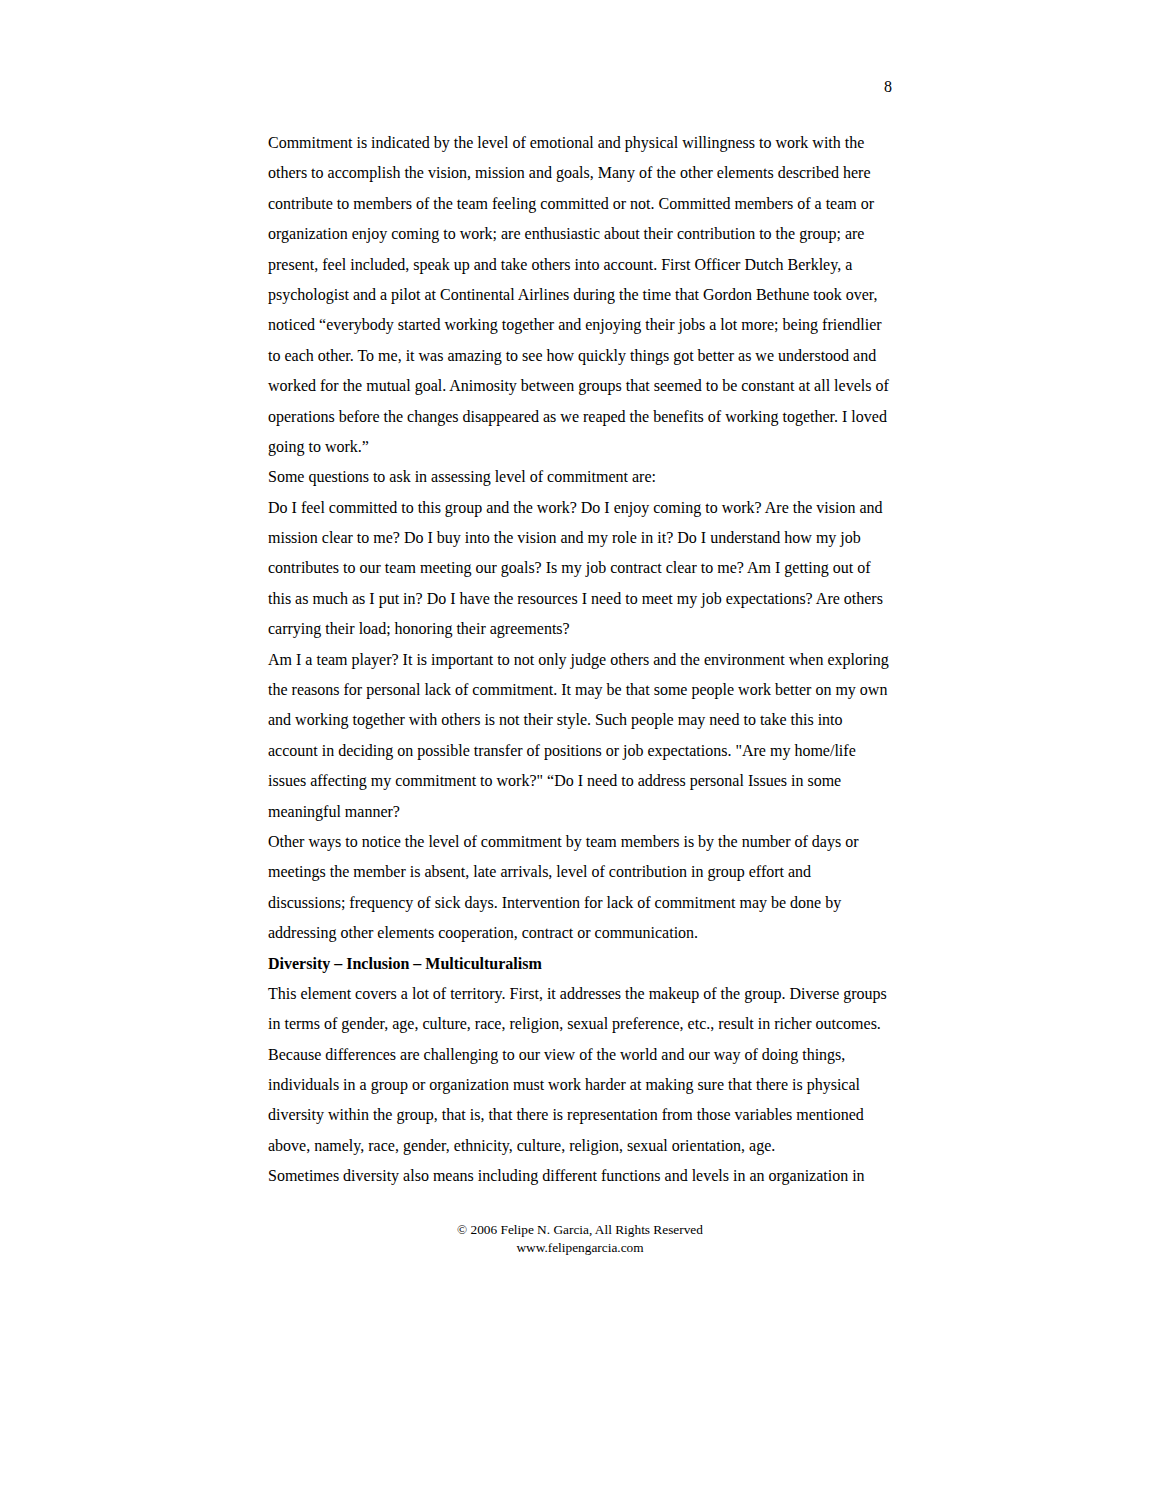8
Commitment is indicated by the level of emotional and physical willingness to work with the others to accomplish the vision, mission and goals, Many of the other elements described here contribute to members of the team feeling committed or not. Committed members of a team or organization enjoy coming to work; are enthusiastic about their contribution to the group; are present, feel included, speak up and take others into account. First Officer Dutch Berkley, a psychologist and a pilot at Continental Airlines during the time that Gordon Bethune took over, noticed “everybody started working together and enjoying their jobs a lot more; being friendlier to each other. To me, it was amazing to see how quickly things got better as we understood and worked for the mutual goal. Animosity between groups that seemed to be constant at all levels of operations before the changes disappeared as we reaped the benefits of working together. I loved going to work.”
Some questions to ask in assessing level of commitment are:
Do I feel committed to this group and the work? Do I enjoy coming to work? Are the vision and mission clear to me? Do I buy into the vision and my role in it? Do I understand how my job contributes to our team meeting our goals? Is my job contract clear to me? Am I getting out of this as much as I put in? Do I have the resources I need to meet my job expectations? Are others carrying their load; honoring their agreements?
Am I a team player? It is important to not only judge others and the environment when exploring the reasons for personal lack of commitment. It may be that some people work better on my own and working together with others is not their style. Such people may need to take this into account in deciding on possible transfer of positions or job expectations. "Are my home/life issues affecting my commitment to work?" “Do I need to address personal Issues in some meaningful manner?
Other ways to notice the level of commitment by team members is by the number of days or meetings the member is absent, late arrivals, level of contribution in group effort and discussions; frequency of sick days. Intervention for lack of commitment may be done by addressing other elements cooperation, contract or communication.
Diversity – Inclusion – Multiculturalism
This element covers a lot of territory. First, it addresses the makeup of the group. Diverse groups in terms of gender, age, culture, race, religion, sexual preference, etc., result in richer outcomes. Because differences are challenging to our view of the world and our way of doing things, individuals in a group or organization must work harder at making sure that there is physical diversity within the group, that is, that there is representation from those variables mentioned above, namely, race, gender, ethnicity, culture, religion, sexual orientation, age.
Sometimes diversity also means including different functions and levels in an organization in
© 2006 Felipe N. Garcia, All Rights Reserved
www.felipengarcia.com